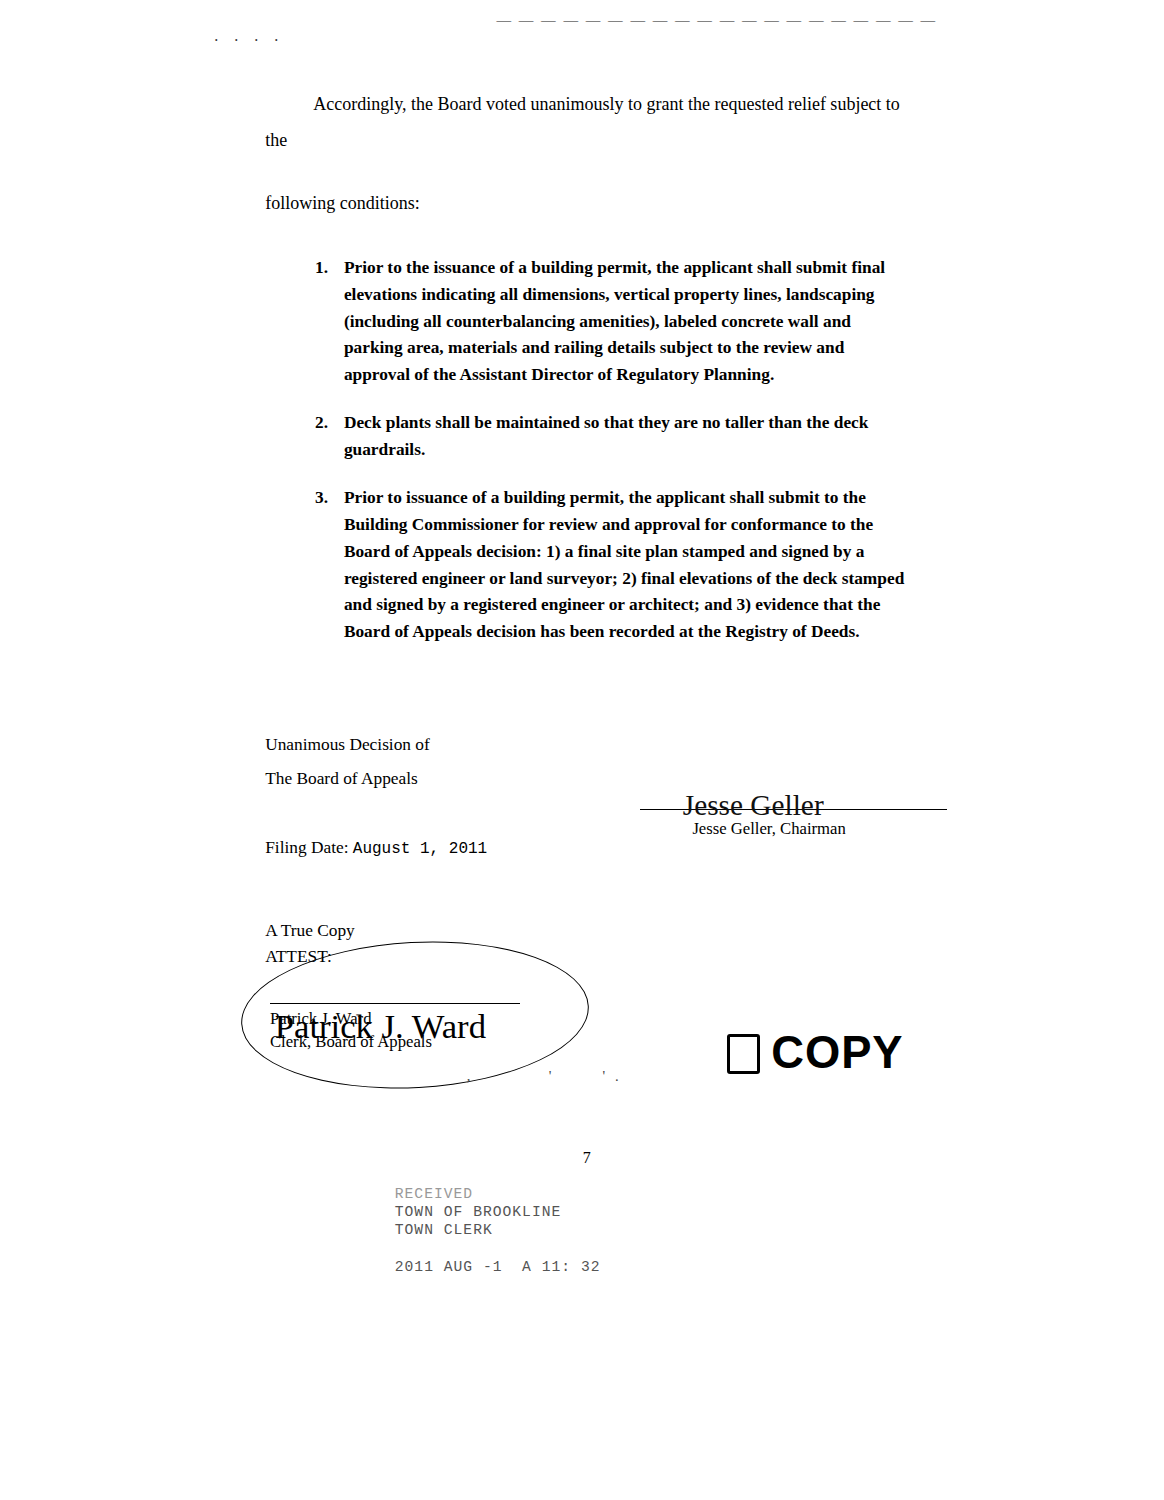— — — — — — — — — — — — — — — — — — — —
. . . .
Accordingly, the Board voted unanimously to grant the requested relief subject to the
following conditions:
Prior to the issuance of a building permit, the applicant shall submit final elevations indicating all dimensions, vertical property lines, landscaping (including all counterbalancing amenities), labeled concrete wall and parking area, materials and railing details subject to the review and approval of the Assistant Director of Regulatory Planning.
Deck plants shall be maintained so that they are no taller than the deck guardrails.
Prior to issuance of a building permit, the applicant shall submit to the Building Commissioner for review and approval for conformance to the Board of Appeals decision: 1) a final site plan stamped and signed by a registered engineer or land surveyor; 2) final elevations of the deck stamped and signed by a registered engineer or architect; and 3) evidence that the Board of Appeals decision has been recorded at the Registry of Deeds.
Unanimous Decision of
The Board of Appeals
Jesse Geller
Jesse Geller, Chairman
Filing Date: August 1, 2011
A True Copy
ATTEST:
Patrick J. Ward
Patrick J. Ward
Clerk, Board of Appeals
COPY
, ' '.
7
RECEIVED
TOWN OF BROOKLINE
TOWN CLERK
2011 AUG -1 A 11: 32